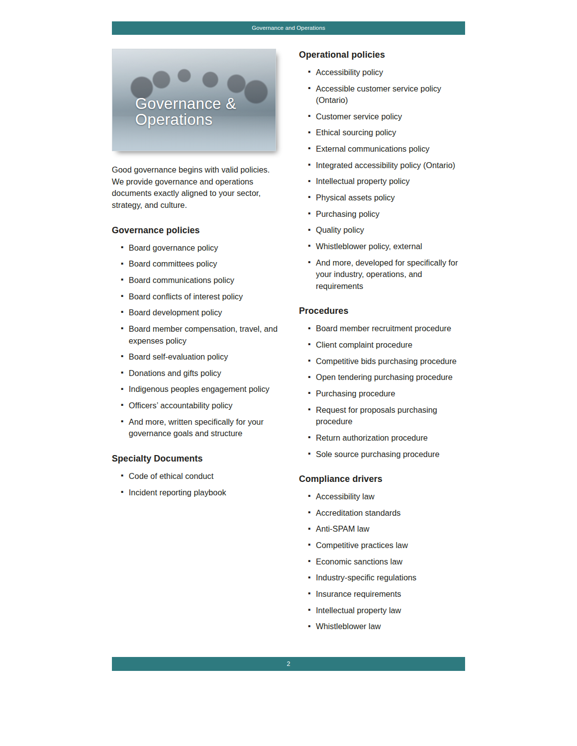Governance and Operations
Governance &
Operations
Good governance begins with valid policies.
We provide governance and operations documents exactly aligned to your sector, strategy, and culture.
Governance policies
Board governance policy
Board committees policy
Board communications policy
Board conflicts of interest policy
Board development policy
Board member compensation, travel, and expenses policy
Board self-evaluation policy
Donations and gifts policy
Indigenous peoples engagement policy
Officers’ accountability policy
And more, written specifically for your governance goals and structure
Specialty Documents
Code of ethical conduct
Incident reporting playbook
Operational policies
Accessibility policy
Accessible customer service policy (Ontario)
Customer service policy
Ethical sourcing policy
External communications policy
Integrated accessibility policy (Ontario)
Intellectual property policy
Physical assets policy
Purchasing policy
Quality policy
Whistleblower policy, external
And more, developed for specifically for your industry, operations, and requirements
Procedures
Board member recruitment procedure
Client complaint procedure
Competitive bids purchasing procedure
Open tendering purchasing procedure
Purchasing procedure
Request for proposals purchasing procedure
Return authorization procedure
Sole source purchasing procedure
Compliance drivers
Accessibility law
Accreditation standards
Anti-SPAM law
Competitive practices law
Economic sanctions law
Industry-specific regulations
Insurance requirements
Intellectual property law
Whistleblower law
2